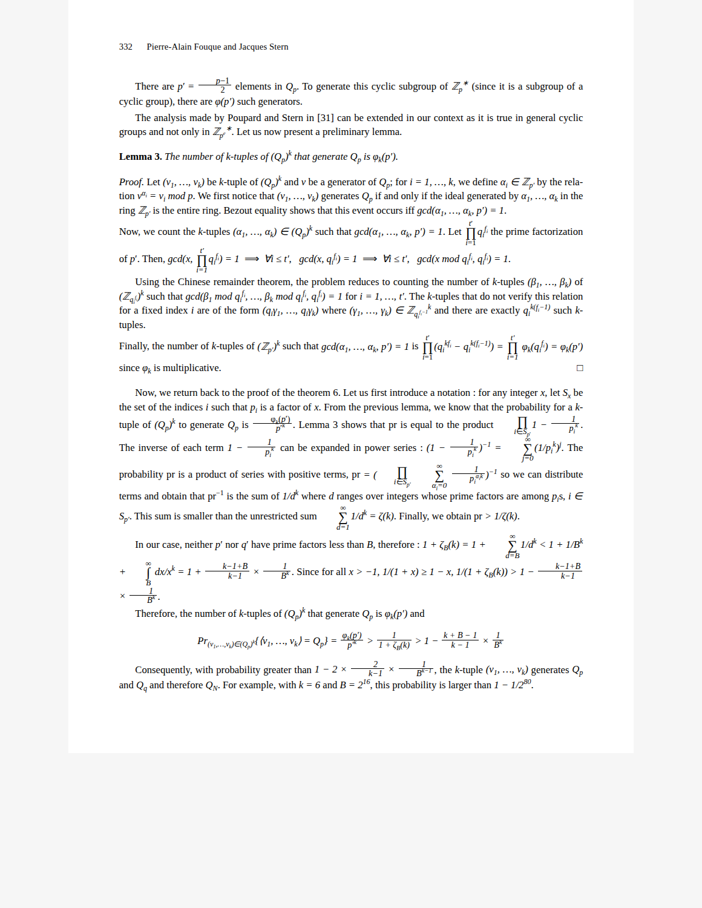332 Pierre-Alain Fouque and Jacques Stern
There are p′ = p−12 elements in Qp. To generate this cyclic subgroup of ℤp∗ (since it is a subgroup of a cyclic group), there are φ(p′) such generators.
The analysis made by Poupard and Stern in [31] can be extended in our context as it is true in general cyclic groups and not only in ℤpe∗. Let us now present a preliminary lemma.
Lemma 3. The number of k-tuples of (Qp)k that generate Qp is φk(p′).
Proof. Let (v1, …, vk) be k-tuple of (Qp)k and v be a generator of Qp; for i = 1, …, k, we define αi ∈ ℤp′ by the relation vαi = vi mod p. We first notice that (v1, …, vk) generates Qp if and only if the ideal generated by α1, …, αk in the ring ℤp′ is the entire ring. Bezout equality shows that this event occurs iff gcd(α1, …, αk, p′) = 1.
Now, we count the k-tuples (α1, …, αk) ∈ (Qp)k such that gcd(α1, …, αk, p′) = 1. Let t′∏i=1 qifi the prime factorization of p′. Then, gcd(x, t′∏i=1 qifi) = 1 ⟹ ∀i ≤ t′, gcd(x, qifi) = 1 ⟹ ∀i ≤ t′, gcd(x mod qifi, qifi) = 1.
Using the Chinese remainder theorem, the problem reduces to counting the number of k-tuples (β1, …, βk) of (ℤqifi)k such that gcd(β1 mod qifi, …, βk mod qifi, qifi) = 1 for i = 1, …, t′. The k-tuples that do not verify this relation for a fixed index i are of the form (qiγ1, …, qiγk) where (γ1, …, γk) ∈ ℤqifi−1k and there are exactly qik(fi−1) such k-tuples.
Finally, the number of k-tuples of (ℤp′)k such that gcd(α1, …, αk, p′) = 1 is t′∏i=1(qikfi − qik(fi−1)) = t′∏i=1 φk(qifi) = φk(p′) since φk is multiplicative. □
Now, we return back to the proof of the theorem 6. Let us first introduce a notation : for any integer x, let Sx be the set of the indices i such that pi is a factor of x. From the previous lemma, we know that the probability for a k-tuple of (Qp)k to generate Qp is φk(p′) p′k. Lemma 3 shows that pr is equal to the product ∏i∈Sp′1 − 1 pik. The inverse of each term 1 − 1 pik can be expanded in power series : (1 − 1 pik)−1 = ∞∑j=0(1/pik)j. The probability pr is a product of series with positive terms, pr = (∏i∈Sp′ ∞∑αi=0 1 piαik)−1 so we can distribute terms and obtain that pr−1 is the sum of 1/dk where d ranges over integers whose prime factors are among pis, i ∈ Sp′. This sum is smaller than the unrestricted sum ∞∑d=11/dk = ζ(k). Finally, we obtain pr > 1/ζ(k).
In our case, neither p′ nor q′ have prime factors less than B, therefore : 1 + ζB(k) = 1 + ∞∑d=B1/dk < 1 + 1/Bk + ∞∫B dx/xk = 1 + k−1+B k−1 × 1 Bk. Since for all x > −1, 1/(1 + x) ≥ 1 − x, 1/(1 + ζB(k)) > 1 − k−1+B k−1 × 1 Bk.
Therefore, the number of k-tuples of (Qp)k that generate Qp is φk(p′) and
Pr(v1,…,vk)∈(Qp)k{⟨v1, …, vk⟩ = Qp} = φk(p′) p′k > 11 + ζB(k) > 1 − k + B − 1 k − 1 × 1 Bk
Consequently, with probability greater than 1 − 2 × 2 k−1 × 1 Bk−1, the k-tuple (v1, …, vk) generates Qp and Qq and therefore QN. For example, with k = 6 and B = 216, this probability is larger than 1 − 1/280.